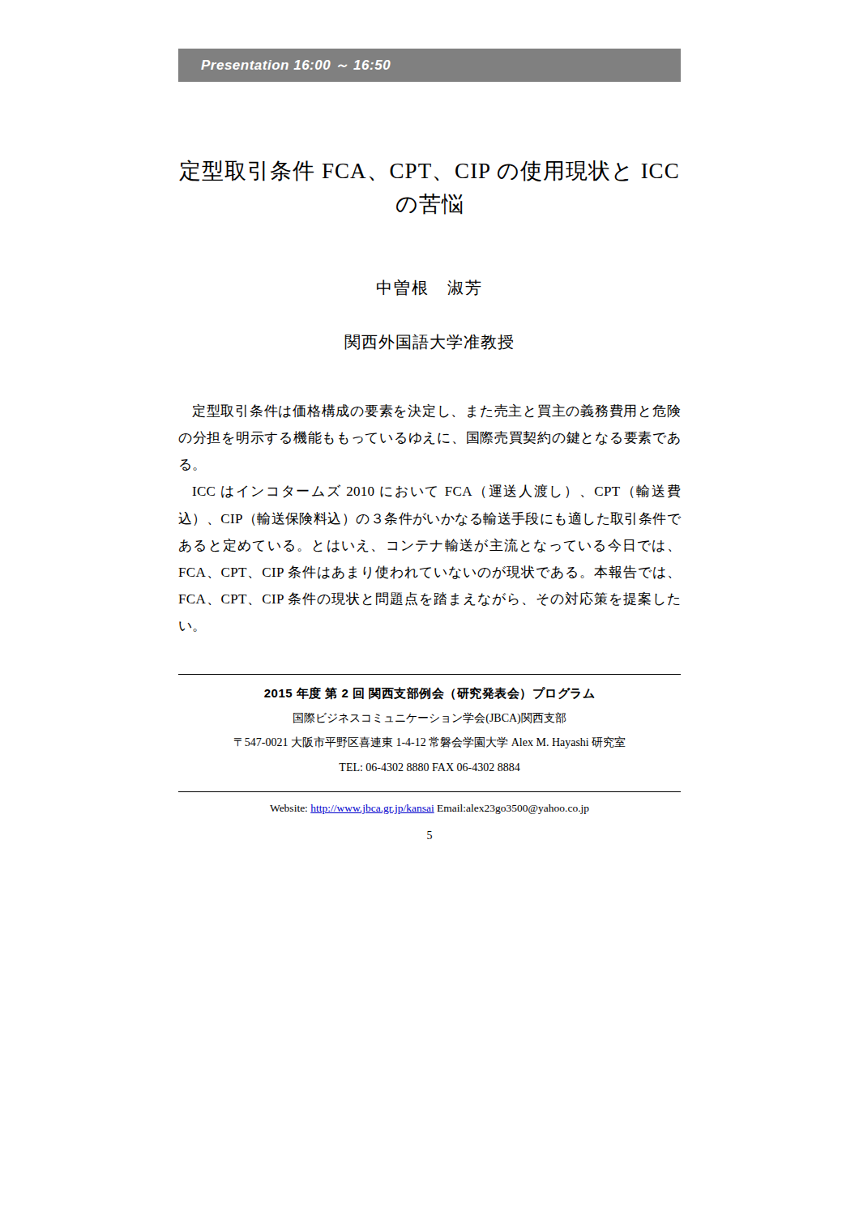Presentation 16:00 ～ 16:50
定型取引条件 FCA、CPT、CIP の使用現状と ICC の苦悩
中曽根　淑芳
関西外国語大学准教授
定型取引条件は価格構成の要素を決定し、また売主と買主の義務費用と危険の分担を明示する機能ももっているゆえに、国際売買契約の鍵となる要素である。
ICC はインコタームズ 2010 において FCA（運送人渡し）、CPT（輸送費込）、CIP（輸送保険料込）の３条件がいかなる輸送手段にも適した取引条件であると定めている。とはいえ、コンテナ輸送が主流となっている今日では、FCA、CPT、CIP 条件はあまり使われていないのが現状である。本報告では、FCA、CPT、CIP 条件の現状と問題点を踏まえながら、その対応策を提案したい。
2015 年度 第 2 回 関西支部例会（研究発表会）プログラム
国際ビジネスコミュニケーション学会(JBCA)関西支部
〒547-0021 大阪市平野区喜連東 1-4-12 常磐会学園大学 Alex M. Hayashi 研究室
TEL: 06-4302 8880 FAX 06-4302 8884
Website: http://www.jbca.gr.jp/kansai Email:alex23go3500@yahoo.co.jp
5